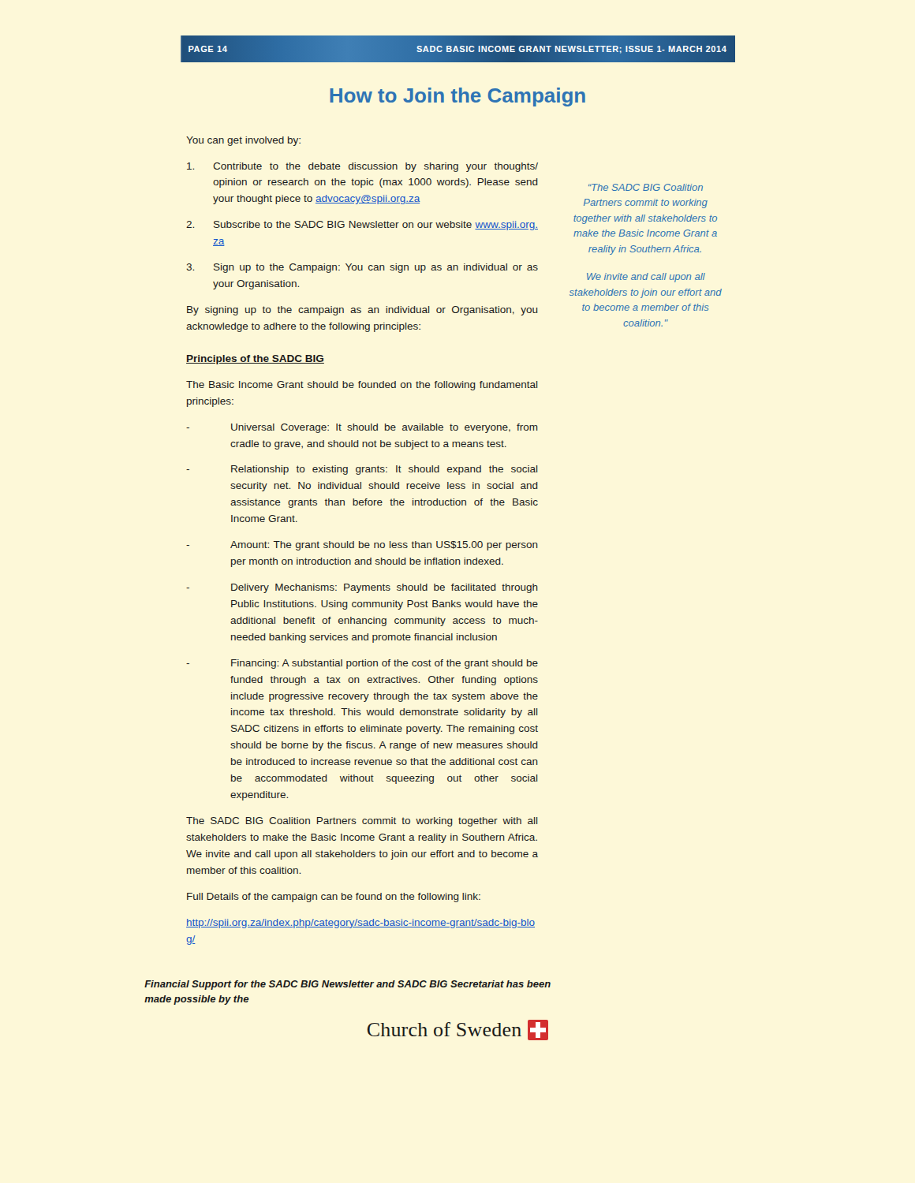PAGE 14
SADC BASIC INCOME GRANT NEWSLETTER; ISSUE 1- MARCH 2014
How to Join the Campaign
You can get involved by:
Contribute to the debate discussion by sharing your thoughts/ opinion or research on the topic (max 1000 words). Please send your thought piece to advocacy@spii.org.za
Subscribe to the SADC BIG Newsletter on our website www.spii.org.za
Sign up to the Campaign: You can sign up as an individual or as your Organisation.
By signing up to the campaign as an individual or Organisation, you acknowledge to adhere to the following principles:
Principles of the SADC BIG
The Basic Income Grant should be founded on the following fundamental principles:
Universal Coverage: It should be available to everyone, from cradle to grave, and should not be subject to a means test.
Relationship to existing grants: It should expand the social security net. No individual should receive less in social and assistance grants than before the introduction of the Basic Income Grant.
Amount: The grant should be no less than US$15.00 per person per month on introduction and should be inflation indexed.
Delivery Mechanisms: Payments should be facilitated through Public Institutions. Using community Post Banks would have the additional benefit of enhancing community access to much-needed banking services and promote financial inclusion
Financing: A substantial portion of the cost of the grant should be funded through a tax on extractives. Other funding options include progressive recovery through the tax system above the income tax threshold. This would demonstrate solidarity by all SADC citizens in efforts to eliminate poverty. The remaining cost should be borne by the fiscus. A range of new measures should be introduced to increase revenue so that the additional cost can be accommodated without squeezing out other social expenditure.
The SADC BIG Coalition Partners commit to working together with all stakeholders to make the Basic Income Grant a reality in Southern Africa. We invite and call upon all stakeholders to join our effort and to become a member of this coalition.
Full Details of the campaign can be found on the following link:
http://spii.org.za/index.php/category/sadc-basic-income-grant/sadc-big-blog/
“The SADC BIG Coalition Partners commit to working together with all stakeholders to make the Basic Income Grant a reality in Southern Africa.
We invite and call upon all stakeholders to join our effort and to become a member of this coalition."
Financial Support for the SADC BIG Newsletter and SADC BIG Secretariat has been
made possible by the
Church of Sweden